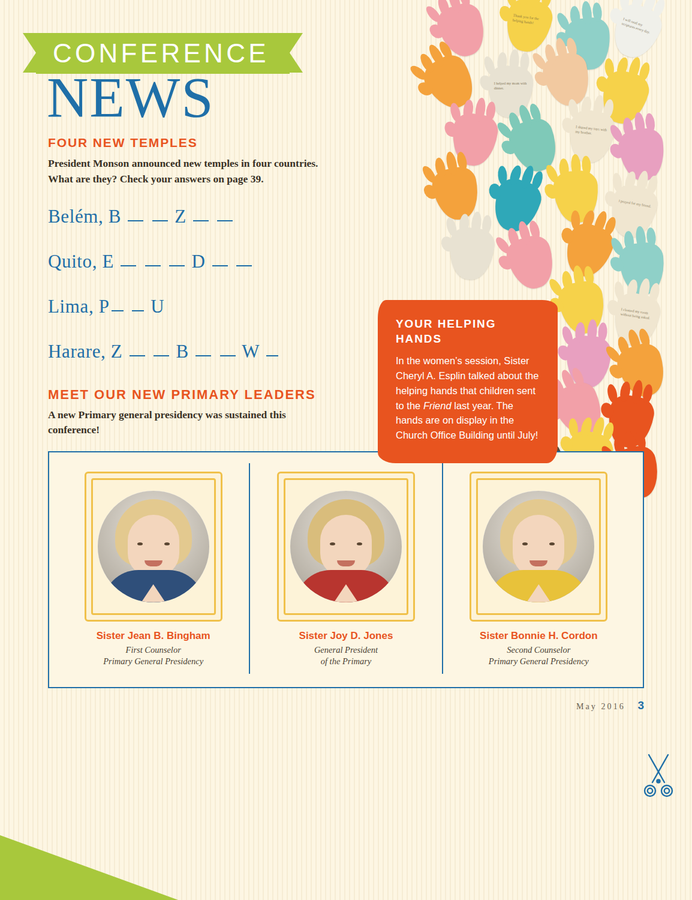Thank you for the helping hands!
I will read my scriptures every day.
I helped my mom with dinner.
I shared my toys with my brother.
I prayed for my friend.
I cleaned my room without being asked.
Conference
NEWS
Four New Temples
President Monson announced new temples in four countries. What are they? Check your answers on page 39.
Belém, B Z
Quito, E D
Lima, P U
Harare, Z B W
Your Helping Hands
In the women’s session, Sister Cheryl A. Esplin talked about the helping hands that children sent to the Friend last year. The hands are on display in the Church Office Building until July!
Meet Our New Primary Leaders
A new Primary general presidency was sustained this conference!
Sister Jean B. Bingham
First Counselor
Primary General Presidency
Sister Joy D. Jones
General President
of the Primary
Sister Bonnie H. Cordon
Second Counselor
Primary General Presidency
May 2016 3